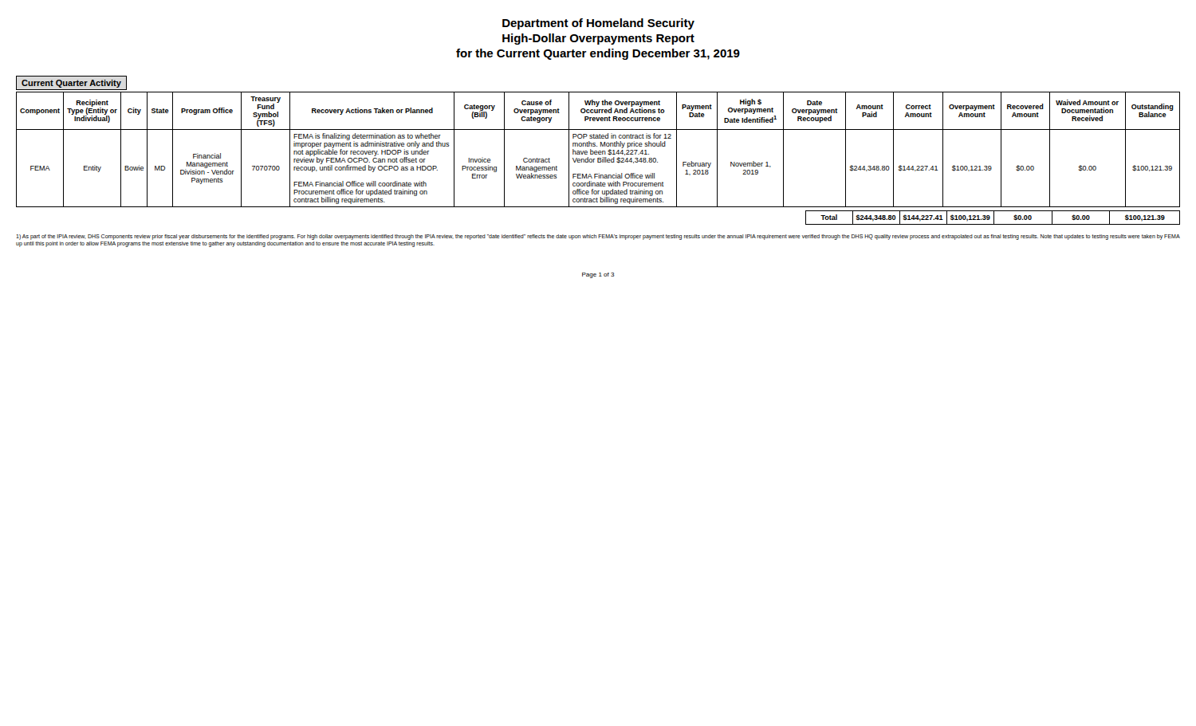Department of Homeland Security
High-Dollar Overpayments Report
for the Current Quarter ending December 31, 2019
Current Quarter Activity
| Component | Recipient Type (Entity or Individual) | City | State | Program Office | Treasury Fund Symbol (TFS) | Recovery Actions Taken or Planned | Category (Bill) | Cause of Overpayment Category | Why the Overpayment Occurred And Actions to Prevent Reoccurrence | Payment Date | High $ Overpayment Date Identified 1 | Date Overpayment Recouped | Amount Paid | Correct Amount | Overpayment Amount | Recovered Amount | Waived Amount or Documentation Received | Outstanding Balance |
| --- | --- | --- | --- | --- | --- | --- | --- | --- | --- | --- | --- | --- | --- | --- | --- | --- | --- | --- |
| FEMA | Entity | Bowie | MD | Financial Management Division - Vendor Payments | 7070700 | FEMA is finalizing determination as to whether improper payment is administrative only and thus not applicable for recovery. HDOP is under review by FEMA OCPO. Can not offset or recoup, until confirmed by OCPO as a HDOP. FEMA Financial Office will coordinate with Procurement office for updated training on contract billing requirements. | Invoice Processing Error | Contract Management Weaknesses | POP stated in contract is for 12 months. Monthly price should have been $144,227.41. Vendor Billed $244,348.80. FEMA Financial Office will coordinate with Procurement office for updated training on contract billing requirements. | February 1, 2018 | November 1, 2019 | | $244,348.80 | $144,227.41 | $100,121.39 | $0.00 | $0.00 | $100,121.39 |
| | Total | $244,348.80 | $144,227.41 | $100,121.39 | $0.00 | $0.00 | $100,121.39 |
1) As part of the IPIA review, DHS Components review prior fiscal year disbursements for the identified programs. For high dollar overpayments identified through the IPIA review, the reported "date identified" reflects the date upon which FEMA's improper payment testing results under the annual IPIA requirement were verified through the DHS HQ quality review process and extrapolated out as final testing results. Note that updates to testing results were taken by FEMA up until this point in order to allow FEMA programs the most extensive time to gather any outstanding documentation and to ensure the most accurate IPIA testing results.
Page 1 of 3